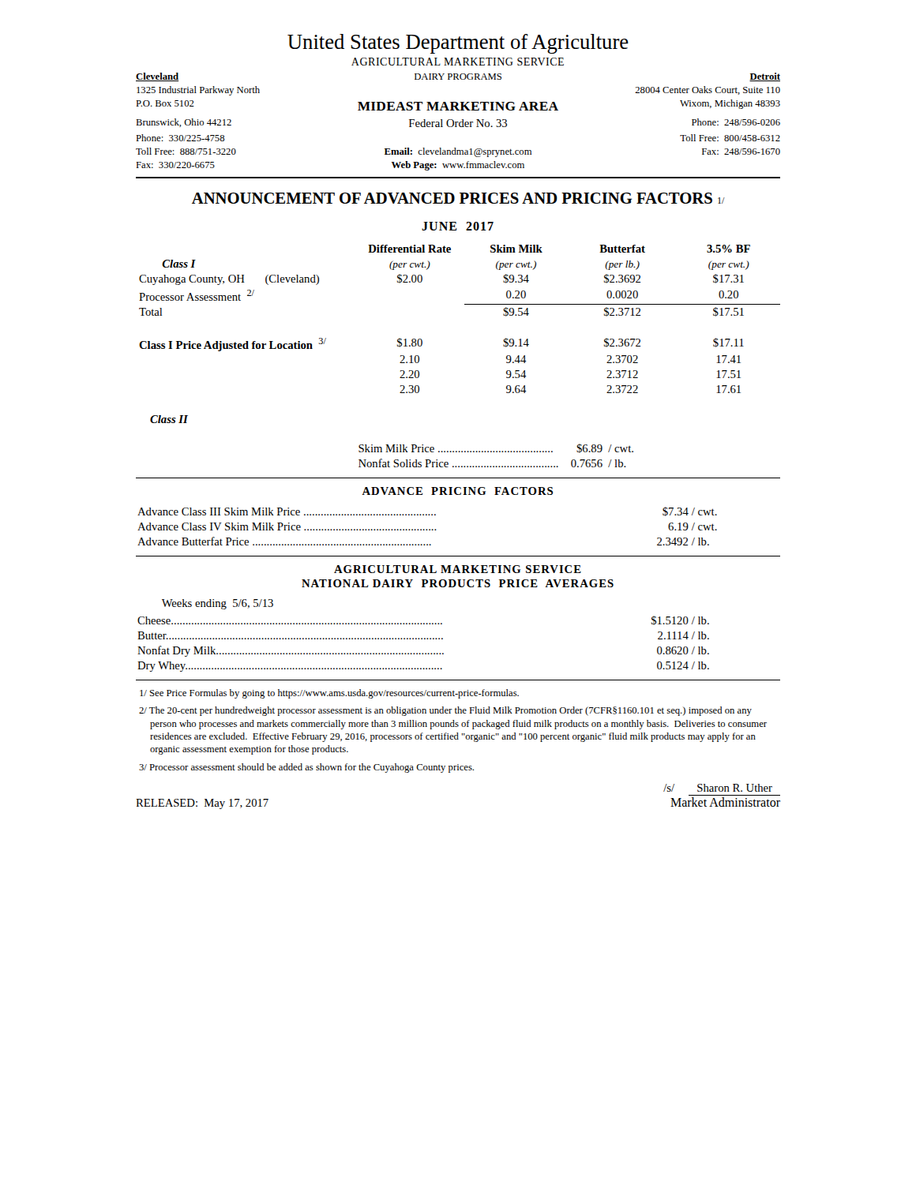United States Department of Agriculture
AGRICULTURAL MARKETING SERVICE
| Cleveland | DAIRY PROGRAMS | Detroit |
| 1325 Industrial Parkway North | | 28004 Center Oaks Court, Suite 110 |
| P.O. Box 5102 | MIDEAST MARKETING AREA | Wixom, Michigan 48393 |
| Brunswick, Ohio 44212 | Federal Order No. 33 | Phone: 248/596-0206 |
| Phone: 330/225-4758 | | Toll Free: 800/458-6312 |
| Toll Free: 888/751-3220 | Email: clevelandma1@sprynet.com | Fax: 248/596-1670 |
| Fax: 330/220-6675 | Web Page: www.fmmaclev.com | |
ANNOUNCEMENT OF ADVANCED PRICES AND PRICING FACTORS 1/
JUNE 2017
| | Differential Rate | Skim Milk | Butterfat | 3.5% BF |
| Class I | (per cwt.) | (per cwt.) | (per lb.) | (per cwt.) |
| Cuyahoga County, OH (Cleveland) | $2.00 | $9.34 | $2.3692 | $17.31 |
| Processor Assessment 2/ | | 0.20 | 0.0020 | 0.20 |
| Total | | $9.54 | $2.3712 | $17.51 |
| Class I Price Adjusted for Location 3/ | $1.80 | $9.14 | $2.3672 | $17.11 |
| | 2.10 | 9.44 | 2.3702 | 17.41 |
| | 2.20 | 9.54 | 2.3712 | 17.51 |
| | 2.30 | 9.64 | 2.3722 | 17.61 |
| Class II | |
| | Skim Milk Price ........................................ | $6.89 / cwt. | |
| | Nonfat Solids Price .................................... . | 0.7656 / lb. | |
ADVANCE PRICING FACTORS
| Advance Class III Skim Milk Price .............................................. | $7.34 | / cwt. |
| Advance Class IV Skim Milk Price .............................................. | 6.19 | / cwt. |
| Advance Butterfat Price .............................................................. | 2.3492 | / lb. |
AGRICULTURAL MARKETING SERVICE
NATIONAL DAIRY PRODUCTS PRICE AVERAGES
Weeks ending 5/6, 5/13
| Cheese.............................................................................................. | $1.5120 | / lb. |
| Butter................................................................................................ | 2.1114 | / lb. |
| Nonfat Dry Milk............................................................................... | 0.8620 | / lb. |
| Dry Whey......................................................................................... | 0.5124 | / lb. |
1/ See Price Formulas by going to https://www.ams.usda.gov/resources/current-price-formulas.
2/ The 20-cent per hundredweight processor assessment is an obligation under the Fluid Milk Promotion Order (7CFR§1160.101 et seq.) imposed on any person who processes and markets commercially more than 3 million pounds of packaged fluid milk products on a monthly basis. Deliveries to consumer residences are excluded. Effective February 29, 2016, processors of certified "organic" and "100 percent organic" fluid milk products may apply for an organic assessment exemption for those products.
3/ Processor assessment should be added as shown for the Cuyahoga County prices.
| | /s/ Sharon R. Uther |
| RELEASED: May 17, 2017 | Market Administrator |